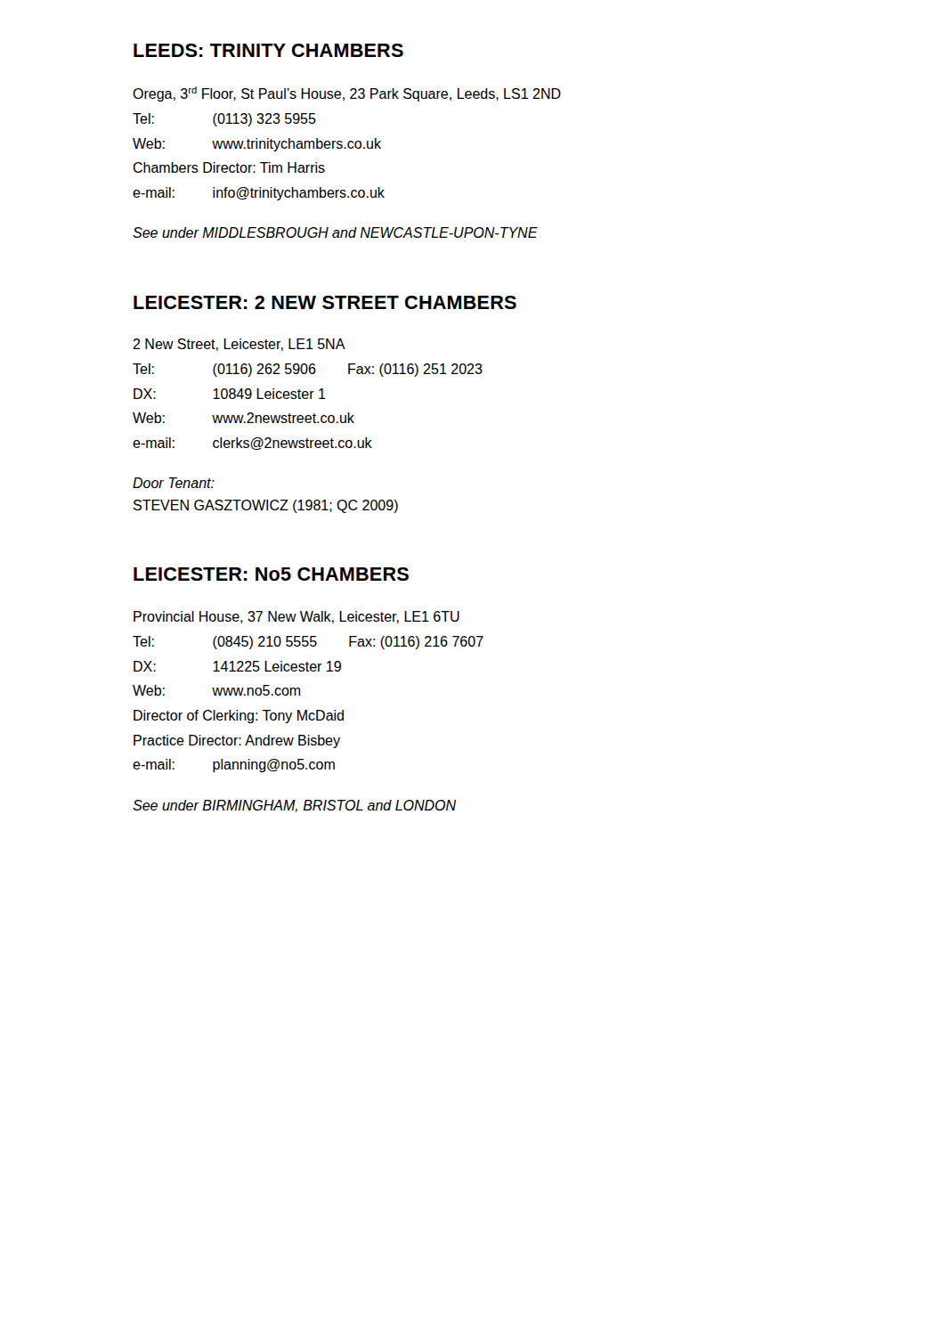LEEDS: TRINITY CHAMBERS
Orega, 3rd Floor, St Paul’s House, 23 Park Square, Leeds, LS1 2ND
| Tel: | (0113) 323 5955 |
| Web: | www.trinitychambers.co.uk |
Chambers Director: Tim Harris
| e-mail: | info@trinitychambers.co.uk |
See under MIDDLESBROUGH and NEWCASTLE-UPON-TYNE
LEICESTER: 2 NEW STREET CHAMBERS
2 New Street, Leicester, LE1 5NA
| Tel: | (0116) 262 5906 Fax: (0116) 251 2023 |
| DX: | 10849 Leicester 1 |
| Web: | www.2newstreet.co.uk |
| e-mail: | clerks@2newstreet.co.uk |
Door Tenant:
STEVEN GASZTOWICZ (1981; QC 2009)
LEICESTER: No5 CHAMBERS
Provincial House, 37 New Walk, Leicester, LE1 6TU
| Tel: | (0845) 210 5555 Fax: (0116) 216 7607 |
| DX: | 141225 Leicester 19 |
| Web: | www.no5.com |
Director of Clerking: Tony McDaid
Practice Director: Andrew Bisbey
| e-mail: | planning@no5.com |
See under BIRMINGHAM, BRISTOL and LONDON